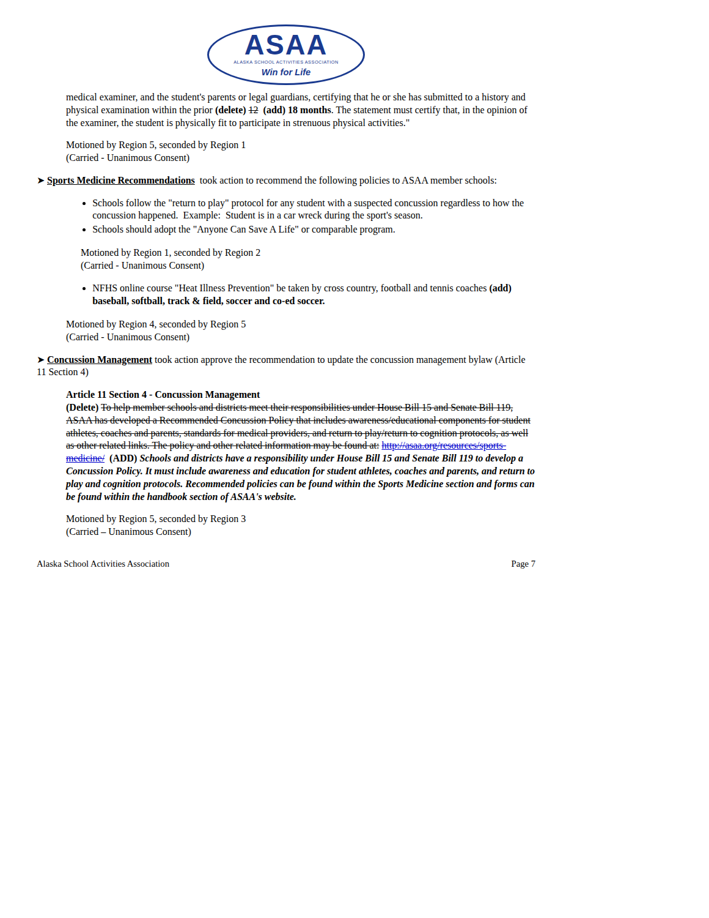ASAA
ALASKA SCHOOL ACTIVITIES ASSOCIATION
Win for Life
medical examiner, and the student's parents or legal guardians, certifying that he or she has submitted to a history and physical examination within the prior (delete) 12 (add) 18 months. The statement must certify that, in the opinion of the examiner, the student is physically fit to participate in strenuous physical activities."
Motioned by Region 5, seconded by Region 1
(Carried - Unanimous Consent)
➤ Sports Medicine Recommendations took action to recommend the following policies to ASAA member schools:
Schools follow the "return to play" protocol for any student with a suspected concussion regardless to how the concussion happened. Example: Student is in a car wreck during the sport's season.
Schools should adopt the "Anyone Can Save A Life" or comparable program.
Motioned by Region 1, seconded by Region 2
(Carried - Unanimous Consent)
NFHS online course "Heat Illness Prevention" be taken by cross country, football and tennis coaches (add) baseball, softball, track & field, soccer and co-ed soccer.
Motioned by Region 4, seconded by Region 5
(Carried - Unanimous Consent)
➤ Concussion Management took action approve the recommendation to update the concussion management bylaw (Article 11 Section 4)
Article 11 Section 4 - Concussion Management
(Delete) To help member schools and districts meet their responsibilities under House Bill 15 and Senate Bill 119, ASAA has developed a Recommended Concussion Policy that includes awareness/educational components for student athletes, coaches and parents, standards for medical providers, and return to play/return to cognition protocols, as well as other related links. The policy and other related information may be found at: http://asaa.org/resources/sports-medicine/ (ADD) Schools and districts have a responsibility under House Bill 15 and Senate Bill 119 to develop a Concussion Policy. It must include awareness and education for student athletes, coaches and parents, and return to play and cognition protocols. Recommended policies can be found within the Sports Medicine section and forms can be found within the handbook section of ASAA's website.
Motioned by Region 5, seconded by Region 3
(Carried – Unanimous Consent)
Alaska School Activities Association Page 7